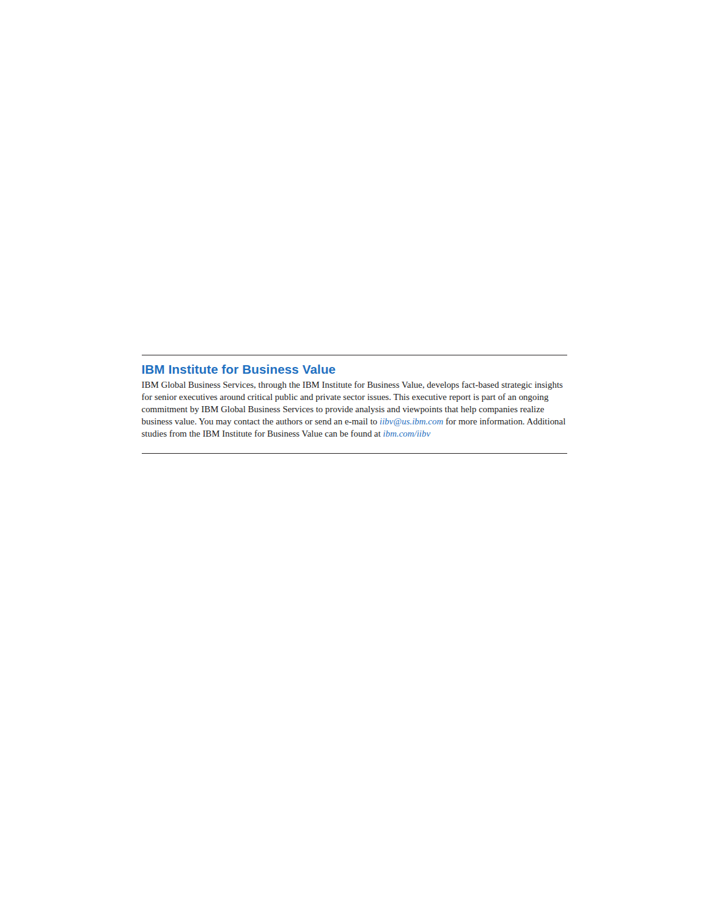IBM Institute for Business Value
IBM Global Business Services, through the IBM Institute for Business Value, develops fact-based strategic insights for senior executives around critical public and private sector issues. This executive report is part of an ongoing commitment by IBM Global Business Services to provide analysis and viewpoints that help companies realize business value. You may contact the authors or send an e-mail to iibv@us.ibm.com for more information. Additional studies from the IBM Institute for Business Value can be found at ibm.com/iibv